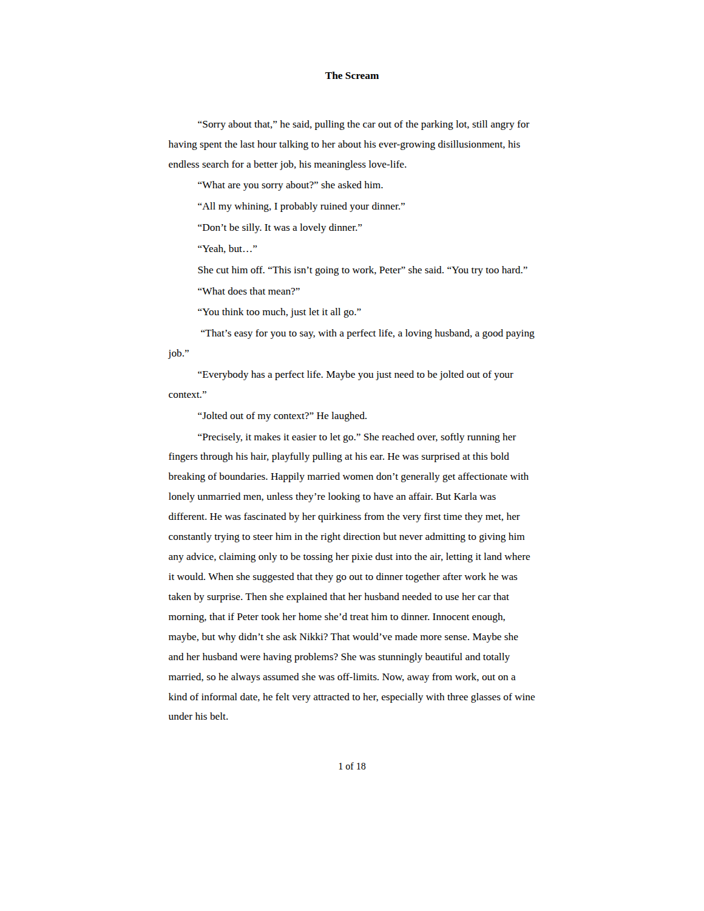The Scream
“Sorry about that,” he said, pulling the car out of the parking lot, still angry for having spent the last hour talking to her about his ever-growing disillusionment, his endless search for a better job, his meaningless love-life.
“What are you sorry about?” she asked him.
“All my whining, I probably ruined your dinner.”
“Don’t be silly. It was a lovely dinner.”
“Yeah, but…”
She cut him off. “This isn’t going to work, Peter” she said. “You try too hard.”
“What does that mean?”
“You think too much, just let it all go.”
“That’s easy for you to say, with a perfect life, a loving husband, a good paying job.”
“Everybody has a perfect life. Maybe you just need to be jolted out of your context.”
“Jolted out of my context?” He laughed.
“Precisely, it makes it easier to let go.” She reached over, softly running her fingers through his hair, playfully pulling at his ear. He was surprised at this bold breaking of boundaries. Happily married women don’t generally get affectionate with lonely unmarried men, unless they’re looking to have an affair. But Karla was different. He was fascinated by her quirkiness from the very first time they met, her constantly trying to steer him in the right direction but never admitting to giving him any advice, claiming only to be tossing her pixie dust into the air, letting it land where it would. When she suggested that they go out to dinner together after work he was taken by surprise. Then she explained that her husband needed to use her car that morning, that if Peter took her home she’d treat him to dinner. Innocent enough, maybe, but why didn’t she ask Nikki? That would’ve made more sense. Maybe she and her husband were having problems? She was stunningly beautiful and totally married, so he always assumed she was off-limits. Now, away from work, out on a kind of informal date, he felt very attracted to her, especially with three glasses of wine under his belt.
1 of 18